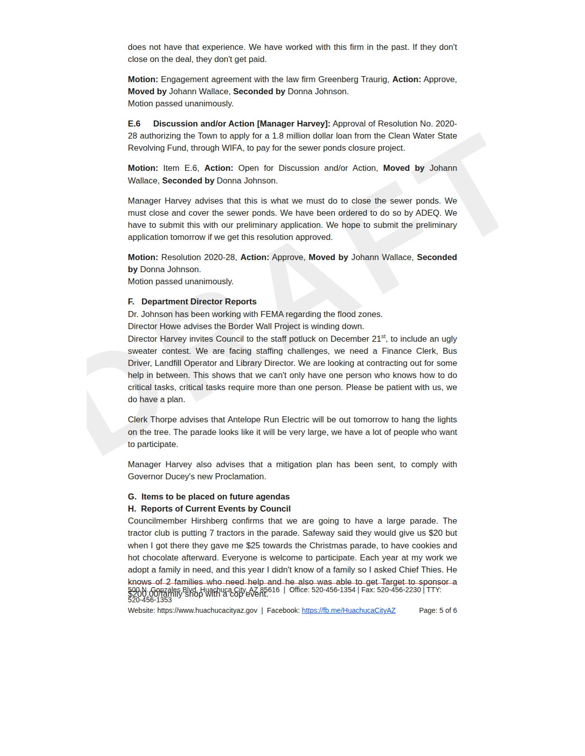DRAFT
does not have that experience. We have worked with this firm in the past. If they don't close on the deal, they don't get paid.
Motion: Engagement agreement with the law firm Greenberg Traurig, Action: Approve, Moved by Johann Wallace, Seconded by Donna Johnson.
Motion passed unanimously.
E.6 Discussion and/or Action [Manager Harvey]: Approval of Resolution No. 2020-28 authorizing the Town to apply for a 1.8 million dollar loan from the Clean Water State Revolving Fund, through WIFA, to pay for the sewer ponds closure project.
Motion: Item E.6, Action: Open for Discussion and/or Action, Moved by Johann Wallace, Seconded by Donna Johnson.
Manager Harvey advises that this is what we must do to close the sewer ponds. We must close and cover the sewer ponds. We have been ordered to do so by ADEQ. We have to submit this with our preliminary application. We hope to submit the preliminary application tomorrow if we get this resolution approved.
Motion: Resolution 2020-28, Action: Approve, Moved by Johann Wallace, Seconded by Donna Johnson.
Motion passed unanimously.
F. Department Director Reports
Dr. Johnson has been working with FEMA regarding the flood zones.
Director Howe advises the Border Wall Project is winding down.
Director Harvey invites Council to the staff potluck on December 21st, to include an ugly sweater contest. We are facing staffing challenges, we need a Finance Clerk, Bus Driver, Landfill Operator and Library Director. We are looking at contracting out for some help in between. This shows that we can't only have one person who knows how to do critical tasks, critical tasks require more than one person. Please be patient with us, we do have a plan.
Clerk Thorpe advises that Antelope Run Electric will be out tomorrow to hang the lights on the tree. The parade looks like it will be very large, we have a lot of people who want to participate.
Manager Harvey also advises that a mitigation plan has been sent, to comply with Governor Ducey's new Proclamation.
G. Items to be placed on future agendas
H. Reports of Current Events by Council
Councilmember Hirshberg confirms that we are going to have a large parade. The tractor club is putting 7 tractors in the parade. Safeway said they would give us $20 but when I got there they gave me $25 towards the Christmas parade, to have cookies and hot chocolate afterward. Everyone is welcome to participate. Each year at my work we adopt a family in need, and this year I didn't know of a family so I asked Chief Thies. He knows of 2 families who need help and he also was able to get Target to sponsor a $200.00/family shop with a cop event.
500 N. Gonzales Blvd, Huachuca City, AZ 85616 | Office: 520-456-1354 | Fax: 520-456-2230 | TTY: 520-456-1353
Website: https://www.huachucacityaz.gov | Facebook: https://fb.me/HuachucaCityAZ Page: 5 of 6